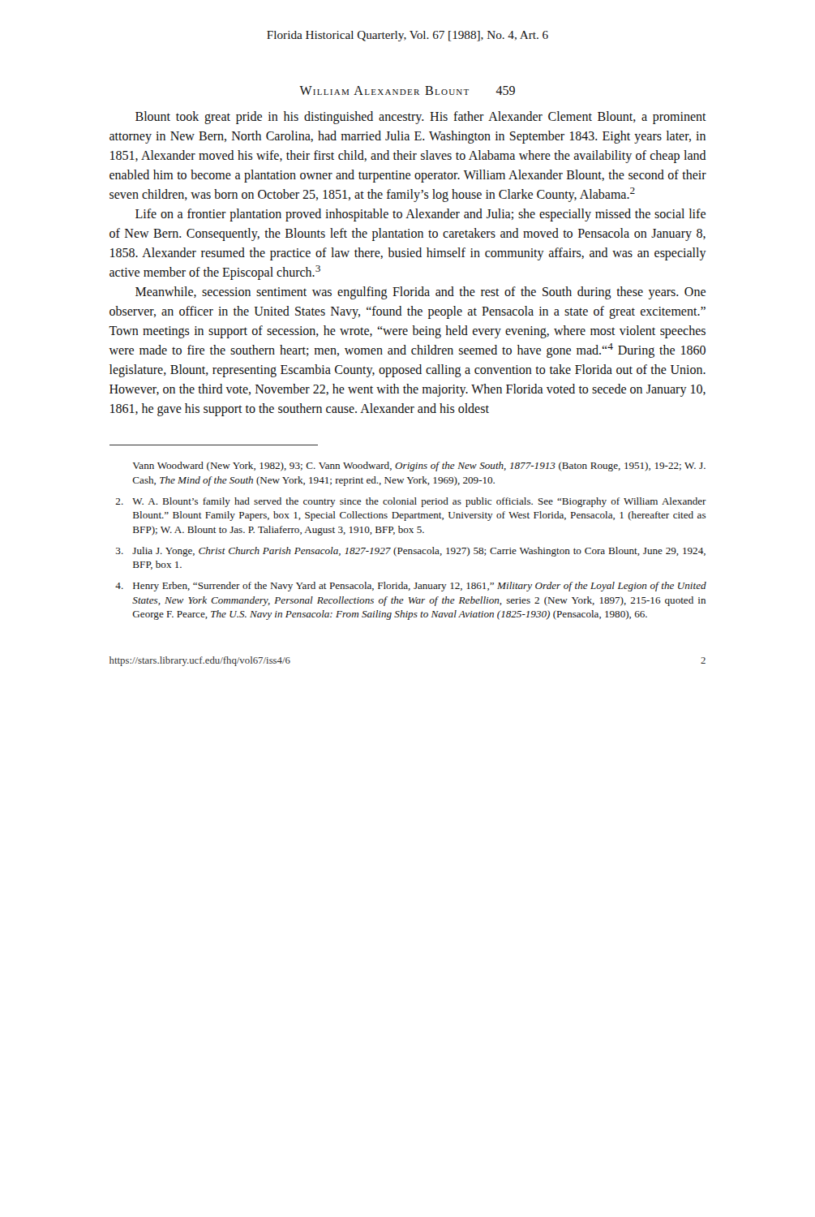Florida Historical Quarterly, Vol. 67 [1988], No. 4, Art. 6
William Alexander Blount 459
Blount took great pride in his distinguished ancestry. His father Alexander Clement Blount, a prominent attorney in New Bern, North Carolina, had married Julia E. Washington in September 1843. Eight years later, in 1851, Alexander moved his wife, their first child, and their slaves to Alabama where the availability of cheap land enabled him to become a plantation owner and turpentine operator. William Alexander Blount, the second of their seven children, was born on October 25, 1851, at the family’s log house in Clarke County, Alabama.2
Life on a frontier plantation proved inhospitable to Alexander and Julia; she especially missed the social life of New Bern. Consequently, the Blounts left the plantation to caretakers and moved to Pensacola on January 8, 1858. Alexander resumed the practice of law there, busied himself in community affairs, and was an especially active member of the Episcopal church.3
Meanwhile, secession sentiment was engulfing Florida and the rest of the South during these years. One observer, an officer in the United States Navy, “found the people at Pensacola in a state of great excitement.” Town meetings in support of secession, he wrote, “were being held every evening, where most violent speeches were made to fire the southern heart; men, women and children seemed to have gone mad.“4 During the 1860 legislature, Blount, representing Escambia County, opposed calling a convention to take Florida out of the Union. However, on the third vote, November 22, he went with the majority. When Florida voted to secede on January 10, 1861, he gave his support to the southern cause. Alexander and his oldest
Vann Woodward (New York, 1982), 93; C. Vann Woodward, Origins of the New South, 1877-1913 (Baton Rouge, 1951), 19-22; W. J. Cash, The Mind of the South (New York, 1941; reprint ed., New York, 1969), 209-10.
2. W. A. Blount’s family had served the country since the colonial period as public officials. See “Biography of William Alexander Blount.” Blount Family Papers, box 1, Special Collections Department, University of West Florida, Pensacola, 1 (hereafter cited as BFP); W. A. Blount to Jas. P. Taliaferro, August 3, 1910, BFP, box 5.
3. Julia J. Yonge, Christ Church Parish Pensacola, 1827-1927 (Pensacola, 1927) 58; Carrie Washington to Cora Blount, June 29, 1924, BFP, box 1.
4. Henry Erben, “Surrender of the Navy Yard at Pensacola, Florida, January 12, 1861,” Military Order of the Loyal Legion of the United States, New York Commandery, Personal Recollections of the War of the Rebellion, series 2 (New York, 1897), 215-16 quoted in George F. Pearce, The U.S. Navy in Pensacola: From Sailing Ships to Naval Aviation (1825-1930) (Pensacola, 1980), 66.
https://stars.library.ucf.edu/fhq/vol67/iss4/6 2